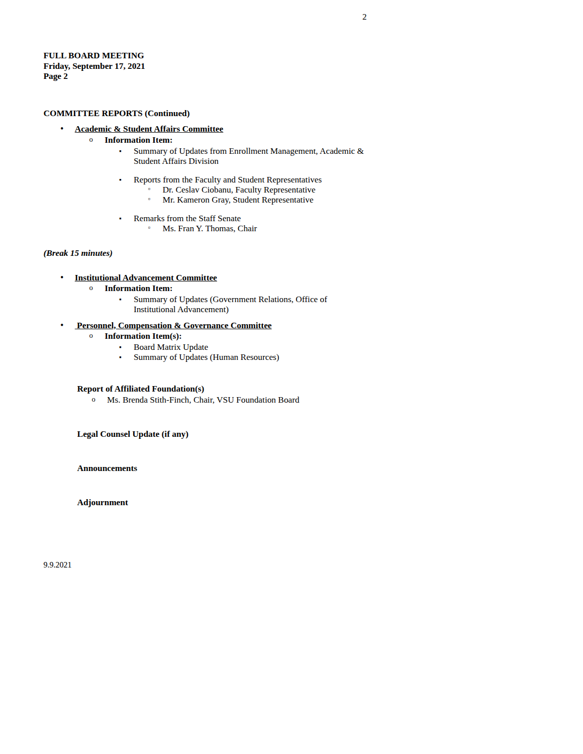2
FULL BOARD MEETING
Friday, September 17, 2021
Page 2
COMMITTEE REPORTS (Continued)
Academic & Student Affairs Committee
Information Item:
Summary of Updates from Enrollment Management, Academic & Student Affairs Division
Reports from the Faculty and Student Representatives
Dr. Ceslav Ciobanu, Faculty Representative
Mr. Kameron Gray, Student Representative
Remarks from the Staff Senate
Ms. Fran Y. Thomas, Chair
(Break 15 minutes)
Institutional Advancement Committee
Information Item:
Summary of Updates (Government Relations, Office of Institutional Advancement)
Personnel, Compensation & Governance Committee
Information Item(s):
Board Matrix Update
Summary of Updates (Human Resources)
Report of Affiliated Foundation(s)
Ms. Brenda Stith-Finch, Chair, VSU Foundation Board
Legal Counsel Update (if any)
Announcements
Adjournment
9.9.2021